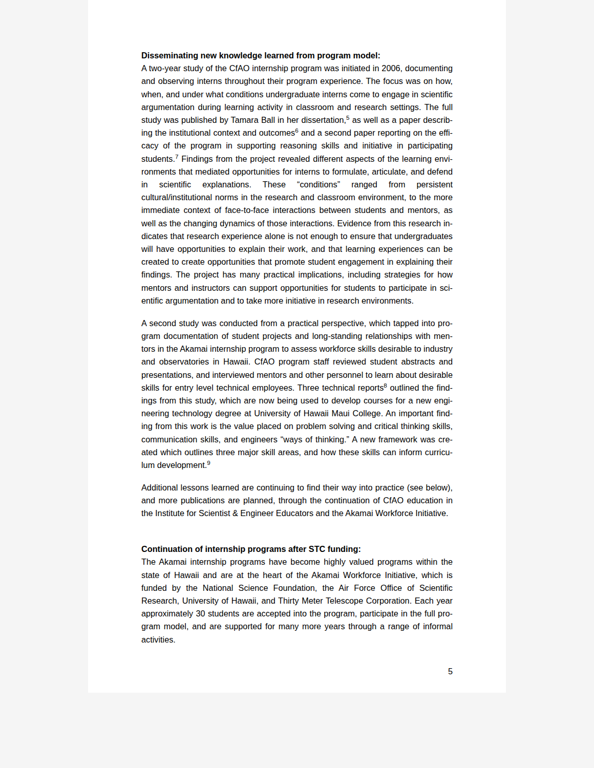Disseminating new knowledge learned from program model:
A two-year study of the CfAO internship program was initiated in 2006, documenting and observing interns throughout their program experience. The focus was on how, when, and under what conditions undergraduate interns come to engage in scientific argumentation during learning activity in classroom and research settings. The full study was published by Tamara Ball in her dissertation,5 as well as a paper describing the institutional context and outcomes6 and a second paper reporting on the efficacy of the program in supporting reasoning skills and initiative in participating students.7 Findings from the project revealed different aspects of the learning environments that mediated opportunities for interns to formulate, articulate, and defend in scientific explanations. These “conditions” ranged from persistent cultural/institutional norms in the research and classroom environment, to the more immediate context of face-to-face interactions between students and mentors, as well as the changing dynamics of those interactions. Evidence from this research indicates that research experience alone is not enough to ensure that undergraduates will have opportunities to explain their work, and that learning experiences can be created to create opportunities that promote student engagement in explaining their findings. The project has many practical implications, including strategies for how mentors and instructors can support opportunities for students to participate in scientific argumentation and to take more initiative in research environments.
A second study was conducted from a practical perspective, which tapped into program documentation of student projects and long-standing relationships with mentors in the Akamai internship program to assess workforce skills desirable to industry and observatories in Hawaii. CfAO program staff reviewed student abstracts and presentations, and interviewed mentors and other personnel to learn about desirable skills for entry level technical employees. Three technical reports8 outlined the findings from this study, which are now being used to develop courses for a new engineering technology degree at University of Hawaii Maui College. An important finding from this work is the value placed on problem solving and critical thinking skills, communication skills, and engineers “ways of thinking.” A new framework was created which outlines three major skill areas, and how these skills can inform curriculum development.9
Additional lessons learned are continuing to find their way into practice (see below), and more publications are planned, through the continuation of CfAO education in the Institute for Scientist & Engineer Educators and the Akamai Workforce Initiative.
Continuation of internship programs after STC funding:
The Akamai internship programs have become highly valued programs within the state of Hawaii and are at the heart of the Akamai Workforce Initiative, which is funded by the National Science Foundation, the Air Force Office of Scientific Research, University of Hawaii, and Thirty Meter Telescope Corporation. Each year approximately 30 students are accepted into the program, participate in the full program model, and are supported for many more years through a range of informal activities.
5